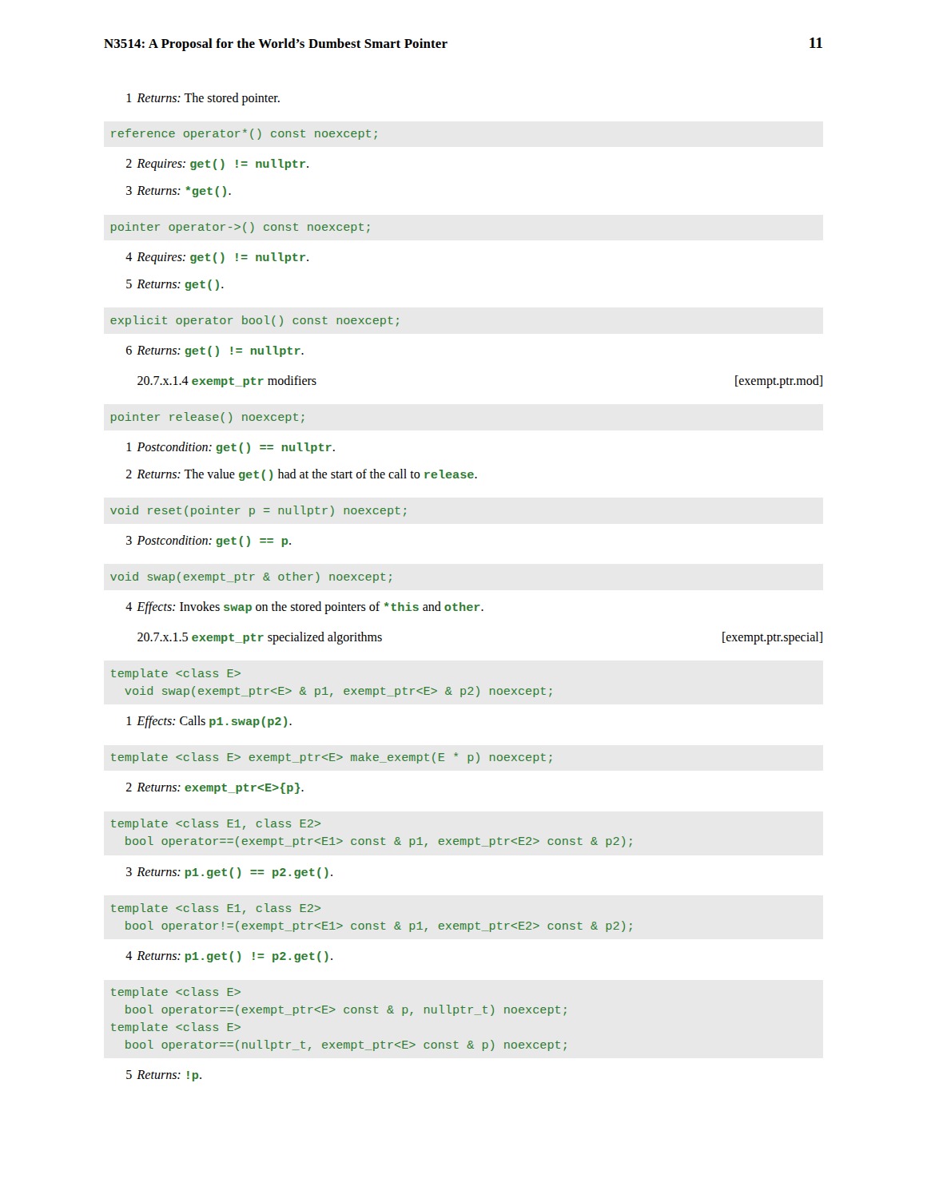N3514: A Proposal for the World’s Dumbest Smart Pointer 11
1 Returns: The stored pointer.
reference operator*() const noexcept;
2 Requires: get() != nullptr.
3 Returns: *get().
pointer operator->() const noexcept;
4 Requires: get() != nullptr.
5 Returns: get().
explicit operator bool() const noexcept;
6 Returns: get() != nullptr.
20.7.x.1.4 exempt_ptr modifiers [exempt.ptr.mod]
pointer release() noexcept;
1 Postcondition: get() == nullptr.
2 Returns: The value get() had at the start of the call to release.
void reset(pointer p = nullptr) noexcept;
3 Postcondition: get() == p.
void swap(exempt_ptr & other) noexcept;
4 Effects: Invokes swap on the stored pointers of *this and other.
20.7.x.1.5 exempt_ptr specialized algorithms [exempt.ptr.special]
template <class E>
  void swap(exempt_ptr<E> & p1, exempt_ptr<E> & p2) noexcept;
1 Effects: Calls p1.swap(p2).
template <class E> exempt_ptr<E> make_exempt(E * p) noexcept;
2 Returns: exempt_ptr<E>{p}.
template <class E1, class E2>
  bool operator==(exempt_ptr<E1> const & p1, exempt_ptr<E2> const & p2);
3 Returns: p1.get() == p2.get().
template <class E1, class E2>
  bool operator!=(exempt_ptr<E1> const & p1, exempt_ptr<E2> const & p2);
4 Returns: p1.get() != p2.get().
template <class E>
  bool operator==(exempt_ptr<E> const & p, nullptr_t) noexcept;
template <class E>
  bool operator==(nullptr_t, exempt_ptr<E> const & p) noexcept;
5 Returns: !p.